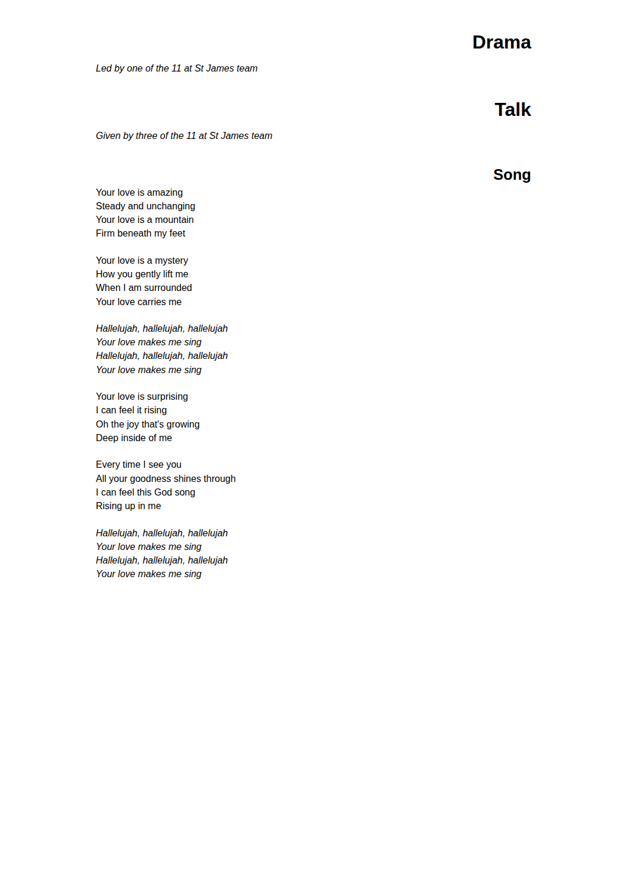Drama
Led by one of the 11 at St James team
Talk
Given by three of the 11 at St James team
Song
Your love is amazing
Steady and unchanging
Your love is a mountain
Firm beneath my feet
Your love is a mystery
How you gently lift me
When I am surrounded
Your love carries me
Hallelujah, hallelujah, hallelujah
Your love makes me sing
Hallelujah, hallelujah, hallelujah
Your love makes me sing
Your love is surprising
I can feel it rising
Oh the joy that's growing
Deep inside of me
Every time I see you
All your goodness shines through
I can feel this God song
Rising up in me
Hallelujah, hallelujah, hallelujah
Your love makes me sing
Hallelujah, hallelujah, hallelujah
Your love makes me sing